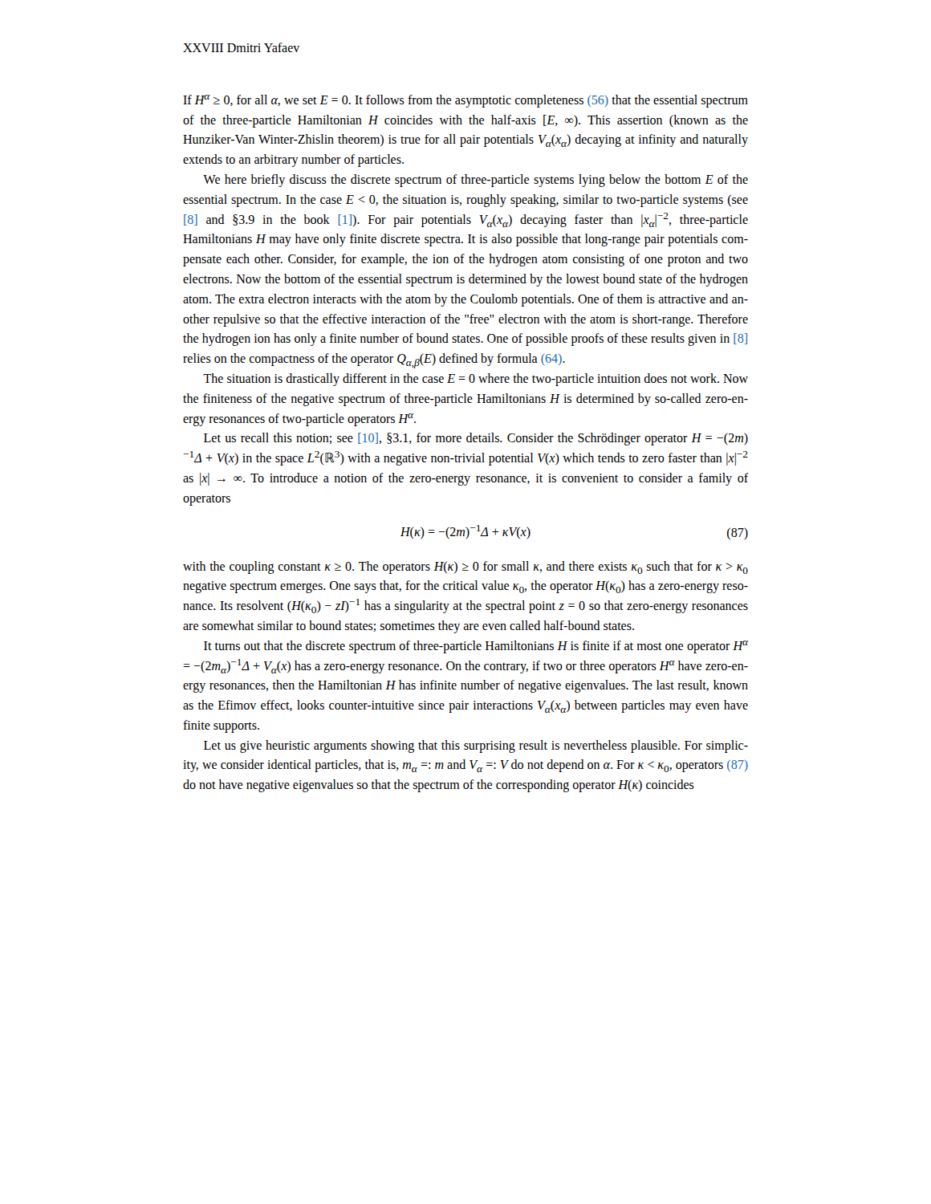XXVIII Dmitri Yafaev
If Hα ≥ 0, for all α, we set E = 0. It follows from the asymptotic completeness (56) that the essential spectrum of the three-particle Hamiltonian H coincides with the half-axis [E, ∞). This assertion (known as the Hunziker-Van Winter-Zhislin theorem) is true for all pair potentials Vα(xα) decaying at infinity and naturally extends to an arbitrary number of particles.
We here briefly discuss the discrete spectrum of three-particle systems lying below the bottom E of the essential spectrum. In the case E < 0, the situation is, roughly speaking, similar to two-particle systems (see [8] and §3.9 in the book [1]). For pair potentials Vα(xα) decaying faster than |xα|−2, three-particle Hamiltonians H may have only finite discrete spectra. It is also possible that long-range pair potentials compensate each other. Consider, for example, the ion of the hydrogen atom consisting of one proton and two electrons. Now the bottom of the essential spectrum is determined by the lowest bound state of the hydrogen atom. The extra electron interacts with the atom by the Coulomb potentials. One of them is attractive and another repulsive so that the effective interaction of the "free" electron with the atom is short-range. Therefore the hydrogen ion has only a finite number of bound states. One of possible proofs of these results given in [8] relies on the compactness of the operator Qα,β(E) defined by formula (64).
The situation is drastically different in the case E = 0 where the two-particle intuition does not work. Now the finiteness of the negative spectrum of three-particle Hamiltonians H is determined by so-called zero-energy resonances of two-particle operators Hα.
Let us recall this notion; see [10], §3.1, for more details. Consider the Schrödinger operator H = −(2m)−1Δ + V(x) in the space L2(ℝ3) with a negative non-trivial potential V(x) which tends to zero faster than |x|−2 as |x| → ∞. To introduce a notion of the zero-energy resonance, it is convenient to consider a family of operators
H(κ) = −(2m)−1Δ + κV(x) (87)
with the coupling constant κ ≥ 0. The operators H(κ) ≥ 0 for small κ, and there exists κ0 such that for κ > κ0 negative spectrum emerges. One says that, for the critical value κ0, the operator H(κ0) has a zero-energy resonance. Its resolvent (H(κ0) − zI)−1 has a singularity at the spectral point z = 0 so that zero-energy resonances are somewhat similar to bound states; sometimes they are even called half-bound states.
It turns out that the discrete spectrum of three-particle Hamiltonians H is finite if at most one operator Hα = −(2mα)−1Δ + Vα(x) has a zero-energy resonance. On the contrary, if two or three operators Hα have zero-energy resonances, then the Hamiltonian H has infinite number of negative eigenvalues. The last result, known as the Efimov effect, looks counter-intuitive since pair interactions Vα(xα) between particles may even have finite supports.
Let us give heuristic arguments showing that this surprising result is nevertheless plausible. For simplicity, we consider identical particles, that is, mα =: m and Vα =: V do not depend on α. For κ < κ0, operators (87) do not have negative eigenvalues so that the spectrum of the corresponding operator H(κ) coincides